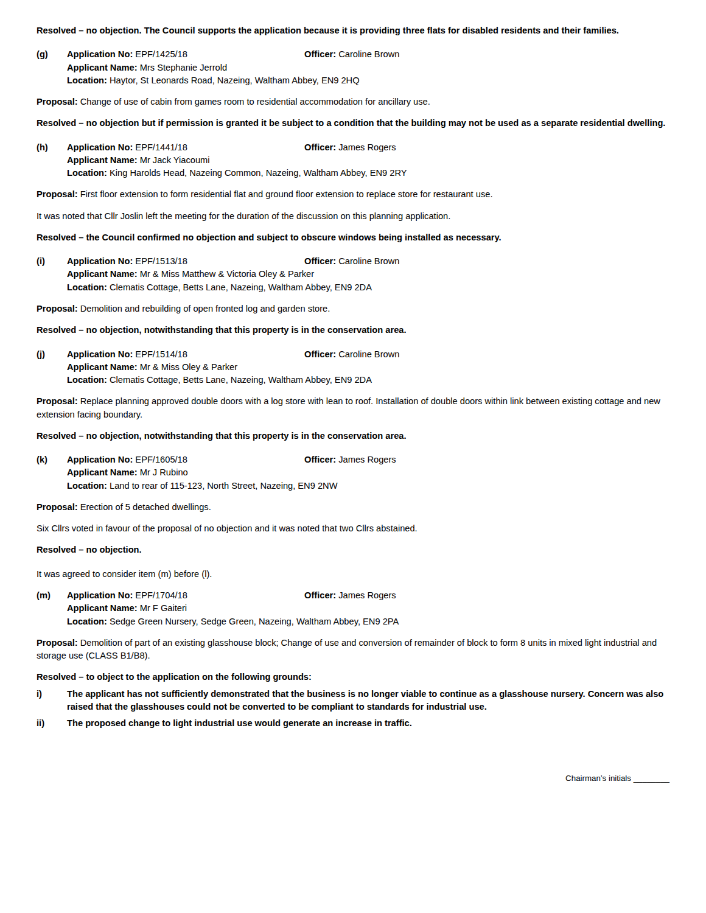Resolved – no objection. The Council supports the application because it is providing three flats for disabled residents and their families.
(g)
Application No: EPF/1425/18
Officer: Caroline Brown
Applicant Name: Mrs Stephanie Jerrold
Location: Haytor, St Leonards Road, Nazeing, Waltham Abbey, EN9 2HQ
Proposal: Change of use of cabin from games room to residential accommodation for ancillary use.
Resolved – no objection but if permission is granted it be subject to a condition that the building may not be used as a separate residential dwelling.
(h)
Application No: EPF/1441/18
Officer: James Rogers
Applicant Name: Mr Jack Yiacoumi
Location: King Harolds Head, Nazeing Common, Nazeing, Waltham Abbey, EN9 2RY
Proposal: First floor extension to form residential flat and ground floor extension to replace store for restaurant use.
It was noted that Cllr Joslin left the meeting for the duration of the discussion on this planning application.
Resolved – the Council confirmed no objection and subject to obscure windows being installed as necessary.
(i)
Application No: EPF/1513/18
Officer: Caroline Brown
Applicant Name: Mr & Miss Matthew & Victoria Oley & Parker
Location: Clematis Cottage, Betts Lane, Nazeing, Waltham Abbey, EN9 2DA
Proposal: Demolition and rebuilding of open fronted log and garden store.
Resolved – no objection, notwithstanding that this property is in the conservation area.
(j)
Application No: EPF/1514/18
Officer: Caroline Brown
Applicant Name: Mr & Miss Oley & Parker
Location: Clematis Cottage, Betts Lane, Nazeing, Waltham Abbey, EN9 2DA
Proposal: Replace planning approved double doors with a log store with lean to roof. Installation of double doors within link between existing cottage and new extension facing boundary.
Resolved – no objection, notwithstanding that this property is in the conservation area.
(k)
Application No: EPF/1605/18
Officer: James Rogers
Applicant Name: Mr J Rubino
Location: Land to rear of 115-123, North Street, Nazeing, EN9 2NW
Proposal: Erection of 5 detached dwellings.
Six Cllrs voted in favour of the proposal of no objection and it was noted that two Cllrs abstained.
Resolved – no objection.
It was agreed to consider item (m) before (l).
(m)
Application No: EPF/1704/18
Officer: James Rogers
Applicant Name: Mr F Gaiteri
Location: Sedge Green Nursery, Sedge Green, Nazeing, Waltham Abbey, EN9 2PA
Proposal: Demolition of part of an existing glasshouse block; Change of use and conversion of remainder of block to form 8 units in mixed light industrial and storage use (CLASS B1/B8).
Resolved – to object to the application on the following grounds:
i) The applicant has not sufficiently demonstrated that the business is no longer viable to continue as a glasshouse nursery. Concern was also raised that the glasshouses could not be converted to be compliant to standards for industrial use.
ii) The proposed change to light industrial use would generate an increase in traffic.
Chairman’s initials ________